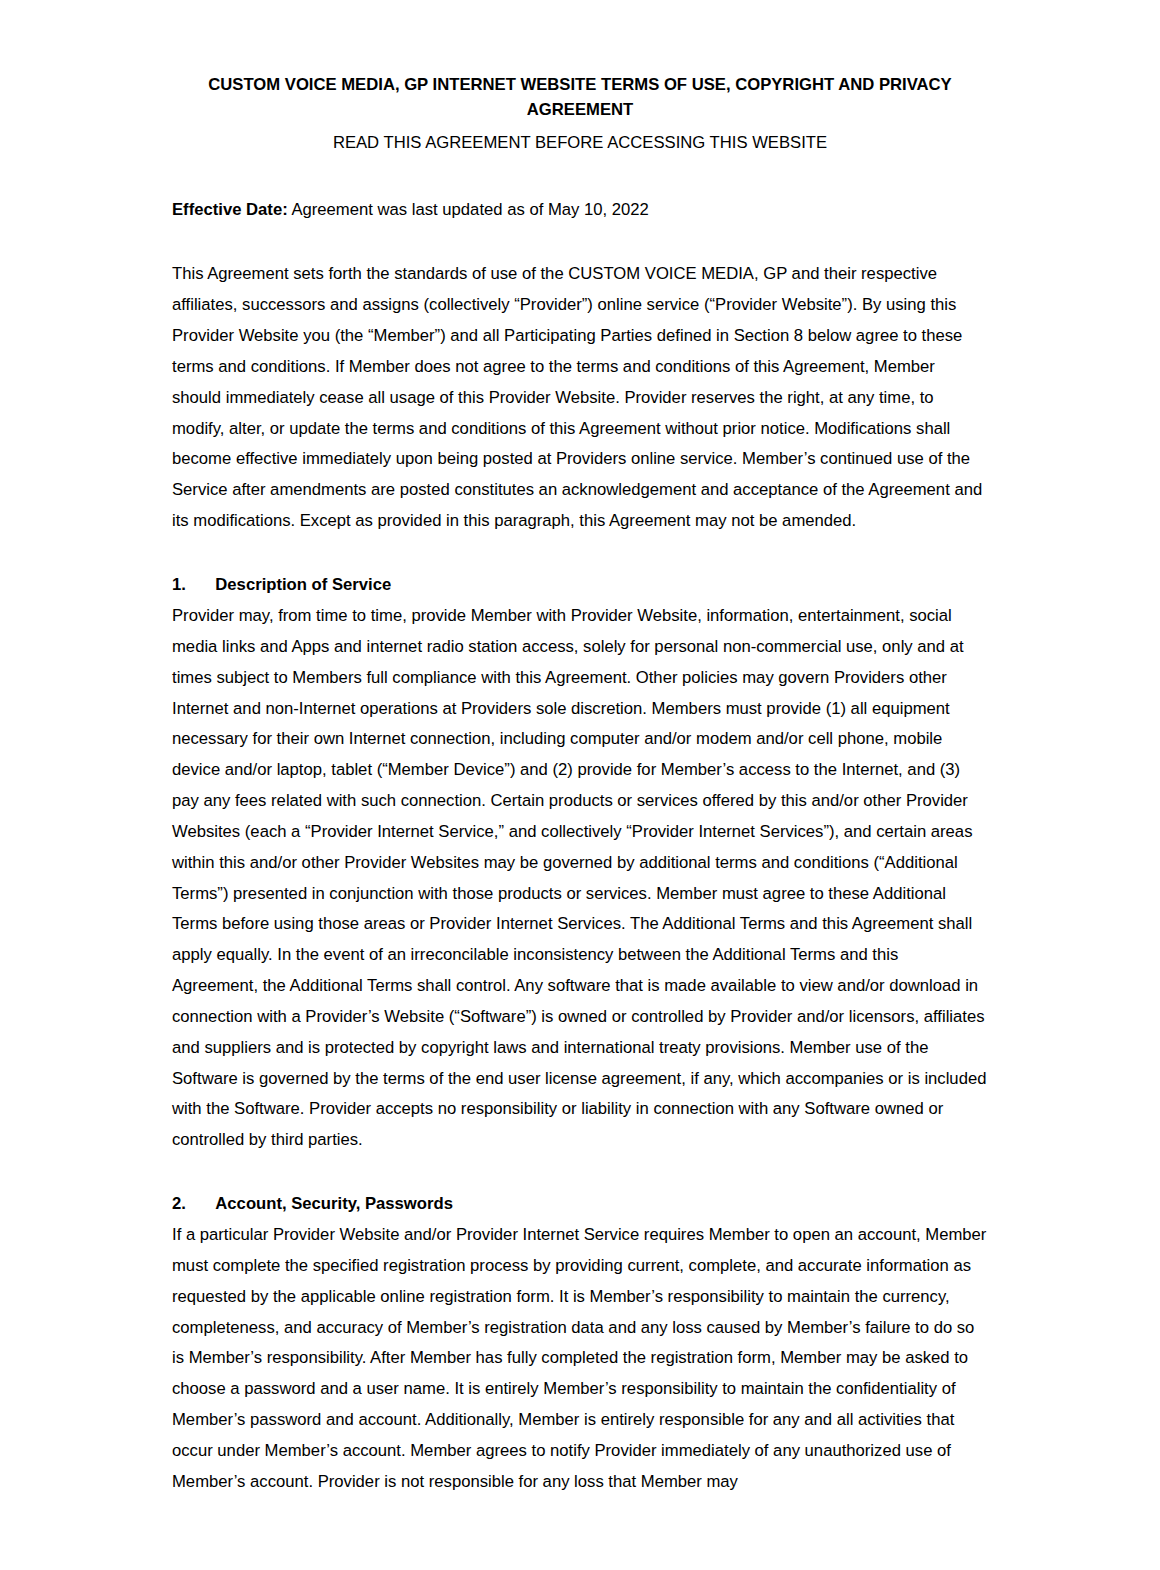Custom Voice Media, GP Internet Website Terms of Use, Copyright and Privacy Agreement
Read this agreement before accessing this website
Effective Date: Agreement was last updated as of May 10, 2022
This Agreement sets forth the standards of use of the CUSTOM VOICE MEDIA, GP and their respective affiliates, successors and assigns (collectively “Provider”) online service (“Provider Website”). By using this Provider Website you (the “Member”) and all Participating Parties defined in Section 8 below agree to these terms and conditions. If Member does not agree to the terms and conditions of this Agreement, Member should immediately cease all usage of this Provider Website. Provider reserves the right, at any time, to modify, alter, or update the terms and conditions of this Agreement without prior notice. Modifications shall become effective immediately upon being posted at Providers online service. Member’s continued use of the Service after amendments are posted constitutes an acknowledgement and acceptance of the Agreement and its modifications. Except as provided in this paragraph, this Agreement may not be amended.
1. Description of Service
Provider may, from time to time, provide Member with Provider Website, information, entertainment, social media links and Apps and internet radio station access, solely for personal non-commercial use, only and at times subject to Members full compliance with this Agreement. Other policies may govern Providers other Internet and non-Internet operations at Providers sole discretion. Members must provide (1) all equipment necessary for their own Internet connection, including computer and/or modem and/or cell phone, mobile device and/or laptop, tablet (“Member Device”) and (2) provide for Member’s access to the Internet, and (3) pay any fees related with such connection. Certain products or services offered by this and/or other Provider Websites (each a “Provider Internet Service,” and collectively “Provider Internet Services”), and certain areas within this and/or other Provider Websites may be governed by additional terms and conditions (“Additional Terms”) presented in conjunction with those products or services. Member must agree to these Additional Terms before using those areas or Provider Internet Services. The Additional Terms and this Agreement shall apply equally. In the event of an irreconcilable inconsistency between the Additional Terms and this Agreement, the Additional Terms shall control. Any software that is made available to view and/or download in connection with a Provider’s Website (“Software”) is owned or controlled by Provider and/or licensors, affiliates and suppliers and is protected by copyright laws and international treaty provisions. Member use of the Software is governed by the terms of the end user license agreement, if any, which accompanies or is included with the Software. Provider accepts no responsibility or liability in connection with any Software owned or controlled by third parties.
2. Account, Security, Passwords
If a particular Provider Website and/or Provider Internet Service requires Member to open an account, Member must complete the specified registration process by providing current, complete, and accurate information as requested by the applicable online registration form. It is Member’s responsibility to maintain the currency, completeness, and accuracy of Member’s registration data and any loss caused by Member’s failure to do so is Member’s responsibility. After Member has fully completed the registration form, Member may be asked to choose a password and a user name. It is entirely Member’s responsibility to maintain the confidentiality of Member’s password and account. Additionally, Member is entirely responsible for any and all activities that occur under Member’s account. Member agrees to notify Provider immediately of any unauthorized use of Member’s account. Provider is not responsible for any loss that Member may